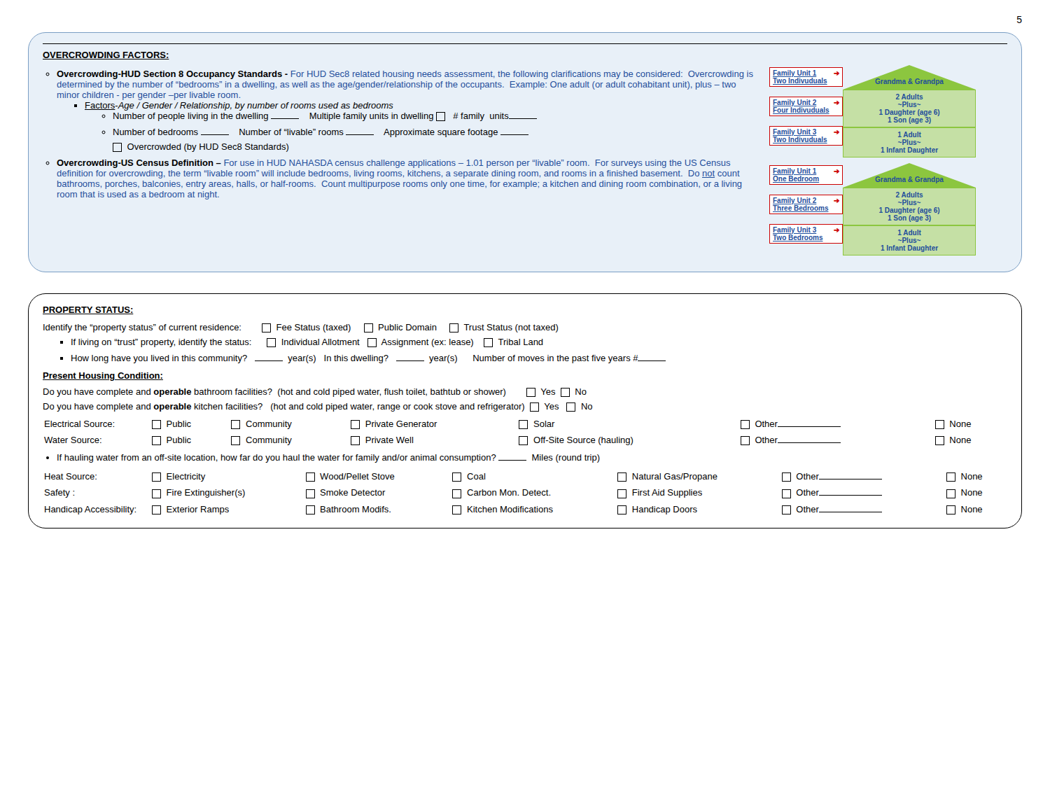5
OVERCROWDING FACTORS:
Family Unit 1 ➔
Two Indivuduals
Family Unit 2 ➔
Four Indivuduals
Family Unit 3 ➔
Two Indivuduals
Grandma & Grandpa
2 Adults
~Plus~
1 Daughter (age 6)
1 Son (age 3)
1 Adult
~Plus~
1 Infant Daughter
Family Unit 1 ➔
One Bedroom
Family Unit 2 ➔
Three Bedrooms
Family Unit 3 ➔
Two Bedrooms
Grandma & Grandpa
2 Adults
~Plus~
1 Daughter (age 6)
1 Son (age 3)
1 Adult
~Plus~
1 Infant Daughter
Overcrowding-HUD Section 8 Occupancy Standards - For HUD Sec8 related housing needs assessment, the following clarifications may be considered: Overcrowding is determined by the number of “bedrooms” in a dwelling, as well as the age/gender/relationship of the occupants. Example: One adult (or adult cohabitant unit), plus – two minor children - per gender –per livable room.
Factors-Age / Gender / Relationship, by number of rooms used as bedrooms
Number of people living in the dwelling Multiple family units in dwelling # family units
Number of bedrooms Number of “livable” rooms Approximate square footage
Overcrowded (by HUD Sec8 Standards)
Overcrowding-US Census Definition – For use in HUD NAHASDA census challenge applications – 1.01 person per “livable” room. For surveys using the US Census definition for overcrowding, the term “livable room” will include bedrooms, living rooms, kitchens, a separate dining room, and rooms in a finished basement. Do not count bathrooms, porches, balconies, entry areas, halls, or half-rooms. Count multipurpose rooms only one time, for example; a kitchen and dining room combination, or a living room that is used as a bedroom at night.
PROPERTY STATUS:
Identify the “property status” of current residence: Fee Status (taxed) Public Domain Trust Status (not taxed)
If living on “trust” property, identify the status: Individual Allotment Assignment (ex: lease) Tribal Land
How long have you lived in this community? year(s) In this dwelling? year(s) Number of moves in the past five years #
Present Housing Condition:
Do you have complete and operable bathroom facilities? (hot and cold piped water, flush toilet, bathtub or shower) Yes No
Do you have complete and operable kitchen facilities? (hot and cold piped water, range or cook stove and refrigerator) Yes No
| Electrical Source: | Public | Community | Private Generator | Solar | Other | None |
| Water Source: | Public | Community | Private Well | Off-Site Source (hauling) | Other | None |
If hauling water from an off-site location, how far do you haul the water for family and/or animal consumption? Miles (round trip)
| Heat Source: | Electricity | Wood/Pellet Stove | Coal | Natural Gas/Propane | Other | None |
| Safety : | Fire Extinguisher(s) | Smoke Detector | Carbon Mon. Detect. | First Aid Supplies | Other | None |
| Handicap Accessibility: | Exterior Ramps | Bathroom Modifs. | Kitchen Modifications | Handicap Doors | Other | None |